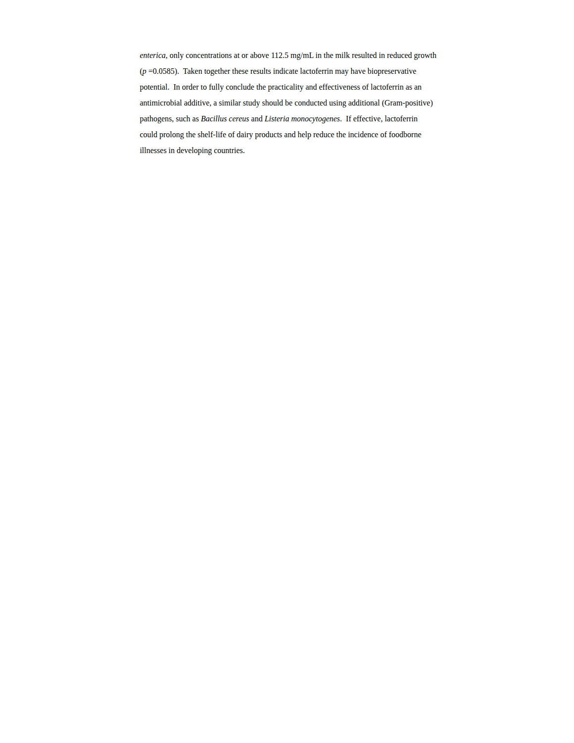enterica, only concentrations at or above 112.5 mg/mL in the milk resulted in reduced growth (p =0.0585). Taken together these results indicate lactoferrin may have biopreservative potential. In order to fully conclude the practicality and effectiveness of lactoferrin as an antimicrobial additive, a similar study should be conducted using additional (Gram-positive) pathogens, such as Bacillus cereus and Listeria monocytogenes. If effective, lactoferrin could prolong the shelf-life of dairy products and help reduce the incidence of foodborne illnesses in developing countries.